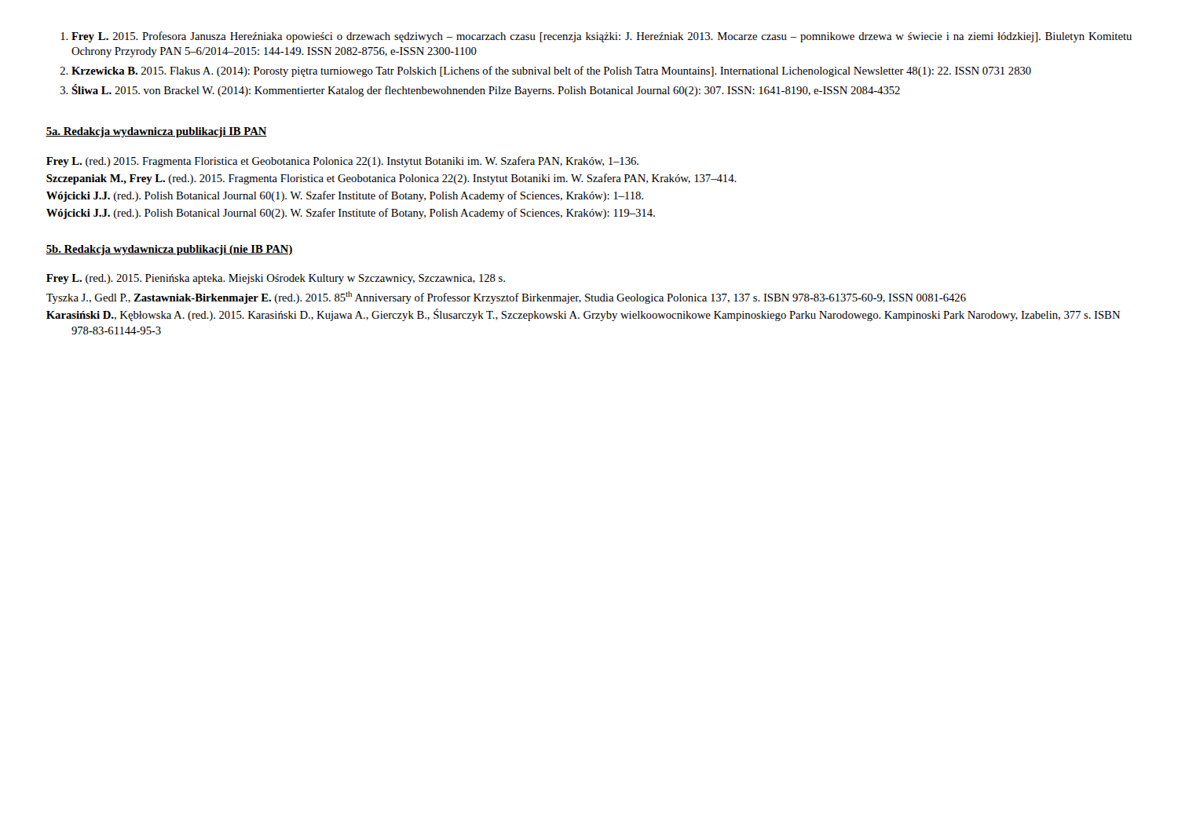Frey L. 2015. Profesora Janusza Hereźniaka opowieści o drzewach sędziwych – mocarzach czasu [recenzja książki: J. Hereźniak 2013. Mocarze czasu – pomnikowe drzewa w świecie i na ziemi łódzkiej]. Biuletyn Komitetu Ochrony Przyrody PAN 5–6/2014–2015: 144-149. ISSN 2082-8756, e-ISSN 2300-1100
Krzewicka B. 2015. Flakus A. (2014): Porosty piętra turniowego Tatr Polskich [Lichens of the subnival belt of the Polish Tatra Mountains]. International Lichenological Newsletter 48(1): 22. ISSN 0731 2830
Śliwa L. 2015. von Brackel W. (2014): Kommentierter Katalog der flechtenbewohnenden Pilze Bayerns. Polish Botanical Journal 60(2): 307. ISSN: 1641-8190, e-ISSN 2084-4352
5a. Redakcja wydawnicza publikacji IB PAN
Frey L. (red.) 2015. Fragmenta Floristica et Geobotanica Polonica 22(1). Instytut Botaniki im. W. Szafera PAN, Kraków, 1–136.
Szczepaniak M., Frey L. (red.). 2015. Fragmenta Floristica et Geobotanica Polonica 22(2). Instytut Botaniki im. W. Szafera PAN, Kraków, 137–414.
Wójcicki J.J. (red.). Polish Botanical Journal 60(1). W. Szafer Institute of Botany, Polish Academy of Sciences, Kraków): 1–118.
Wójcicki J.J. (red.). Polish Botanical Journal 60(2). W. Szafer Institute of Botany, Polish Academy of Sciences, Kraków): 119–314.
5b. Redakcja wydawnicza publikacji (nie IB PAN)
Frey L. (red.). 2015. Pienińska apteka. Miejski Ośrodek Kultury w Szczawnicy, Szczawnica, 128 s.
Tyszka J., Gedl P., Zastawniak-Birkenmajer E. (red.). 2015. 85th Anniversary of Professor Krzysztof Birkenmajer, Studia Geologica Polonica 137, 137 s. ISBN 978-83-61375-60-9, ISSN 0081-6426
Karasiński D., Kębłowska A. (red.). 2015. Karasiński D., Kujawa A., Gierczyk B., Ślusarczyk T., Szczepkowski A. Grzyby wielkoowocnikowe Kampinoskiego Parku Narodowego. Kampinoski Park Narodowy, Izabelin, 377 s. ISBN 978-83-61144-95-3